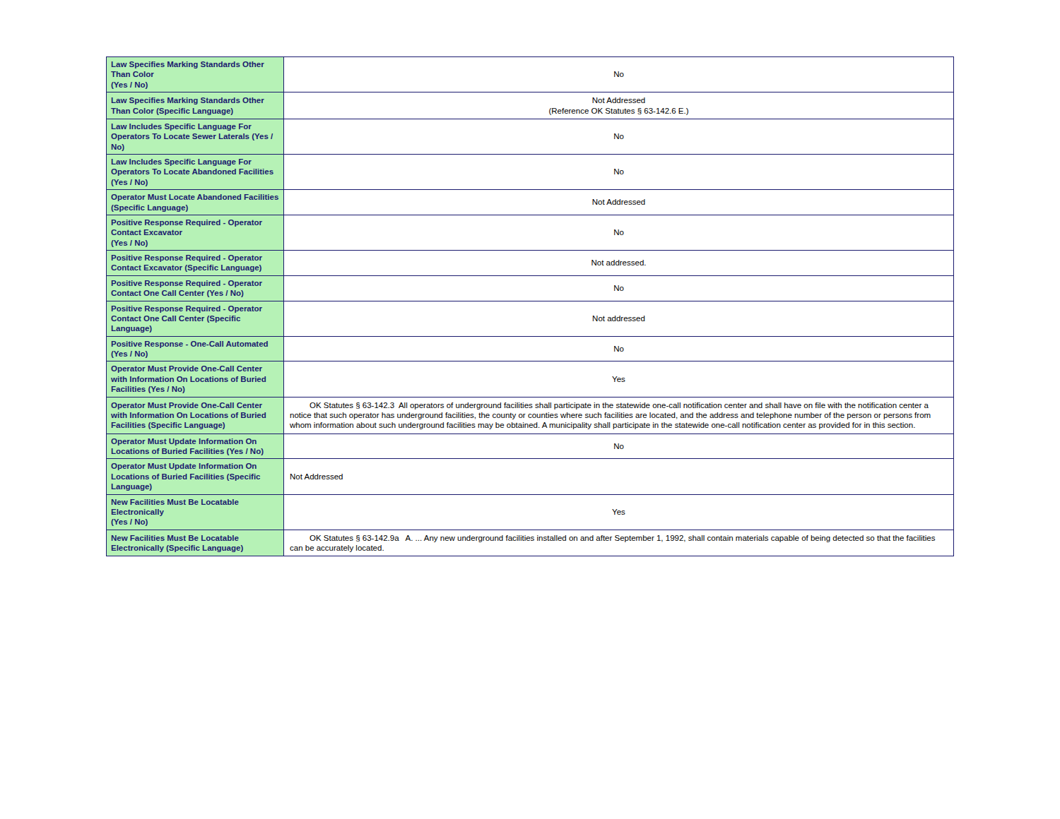| Law Specifies Marking Standards Other Than Color (Yes / No) | No |
| Law Specifies Marking Standards Other Than Color (Specific Language) | Not Addressed (Reference OK Statutes § 63-142.6 E.) |
| Law Includes Specific Language For Operators To Locate Sewer Laterals (Yes / No) | No |
| Law Includes Specific Language For Operators To Locate Abandoned Facilities (Yes / No) | No |
| Operator Must Locate Abandoned Facilities (Specific Language) | Not Addressed |
| Positive Response Required - Operator Contact Excavator (Yes / No) | No |
| Positive Response Required - Operator Contact Excavator (Specific Language) | Not addressed. |
| Positive Response Required - Operator Contact One Call Center (Yes / No) | No |
| Positive Response Required - Operator Contact One Call Center (Specific Language) | Not addressed |
| Positive Response - One-Call Automated (Yes / No) | No |
| Operator Must Provide One-Call Center with Information On Locations of Buried Facilities (Yes / No) | Yes |
| Operator Must Provide One-Call Center with Information On Locations of Buried Facilities (Specific Language) | OK Statutes § 63-142.3 All operators of underground facilities shall participate in the statewide one-call notification center and shall have on file with the notification center a notice that such operator has underground facilities, the county or counties where such facilities are located, and the address and telephone number of the person or persons from whom information about such underground facilities may be obtained. A municipality shall participate in the statewide one-call notification center as provided for in this section. |
| Operator Must Update Information On Locations of Buried Facilities (Yes / No) | No |
| Operator Must Update Information On Locations of Buried Facilities (Specific Language) | Not Addressed |
| New Facilities Must Be Locatable Electronically (Yes / No) | Yes |
| New Facilities Must Be Locatable Electronically (Specific Language) | OK Statutes § 63-142.9a A. ... Any new underground facilities installed on and after September 1, 1992, shall contain materials capable of being detected so that the facilities can be accurately located. |